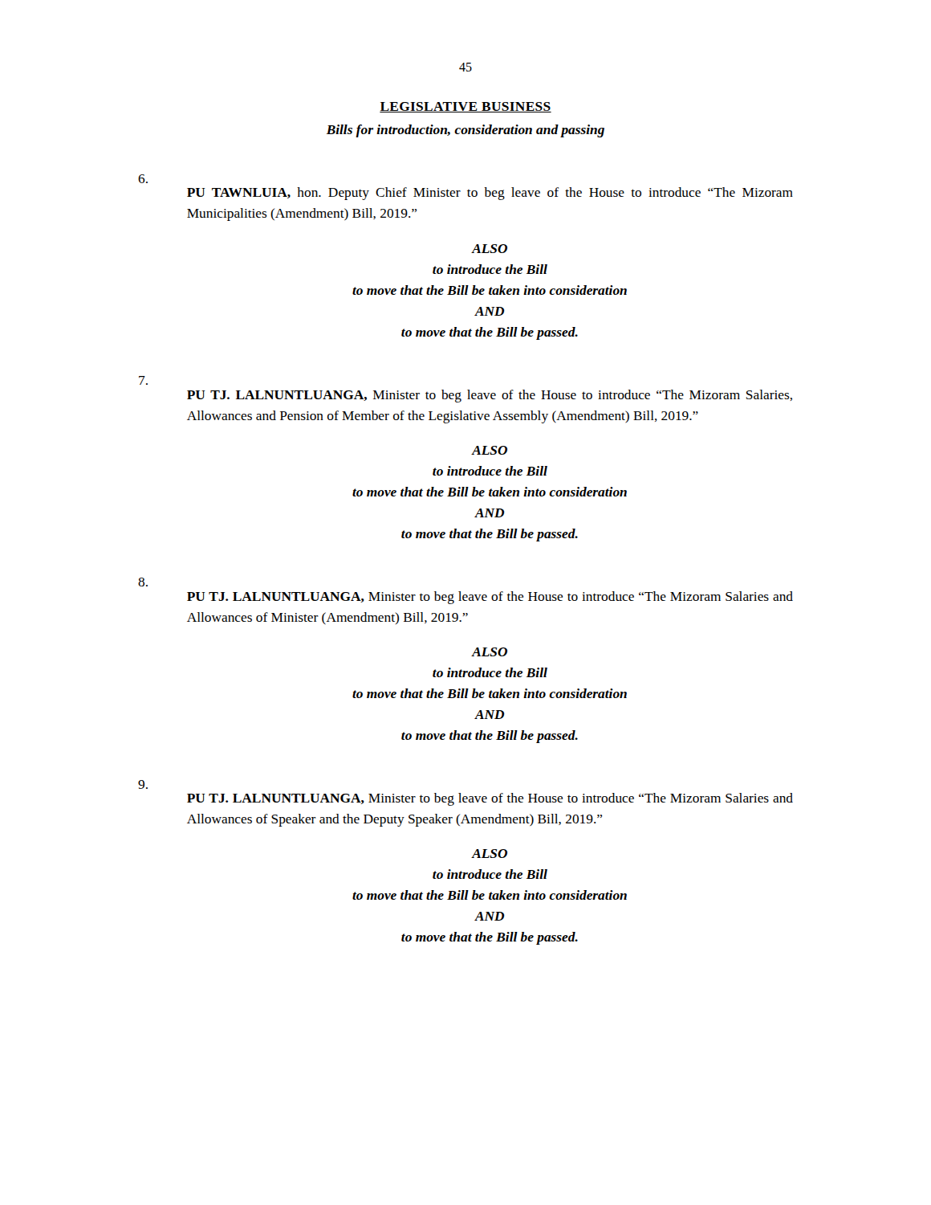45
LEGISLATIVE BUSINESS
Bills for introduction, consideration and passing
6.
Pu Tawnluia, hon. Deputy Chief Minister to beg leave of the House to introduce “The Mizoram Municipalities (Amendment) Bill, 2019.”
ALSO
to introduce the Bill
to move that the Bill be taken into consideration
AND
to move that the Bill be passed.
7.
Pu TJ. Lalnuntluanga, Minister to beg leave of the House to introduce “The Mizoram Salaries, Allowances and Pension of Member of the Legislative Assembly (Amendment) Bill, 2019.”
ALSO
to introduce the Bill
to move that the Bill be taken into consideration
AND
to move that the Bill be passed.
8.
Pu TJ. Lalnuntluanga, Minister to beg leave of the House to introduce “The Mizoram Salaries and Allowances of Minister (Amendment) Bill, 2019.”
ALSO
to introduce the Bill
to move that the Bill be taken into consideration
AND
to move that the Bill be passed.
9.
Pu TJ. Lalnuntluanga, Minister to beg leave of the House to introduce “The Mizoram Salaries and Allowances of Speaker and the Deputy Speaker (Amendment) Bill, 2019.”
ALSO
to introduce the Bill
to move that the Bill be taken into consideration
AND
to move that the Bill be passed.